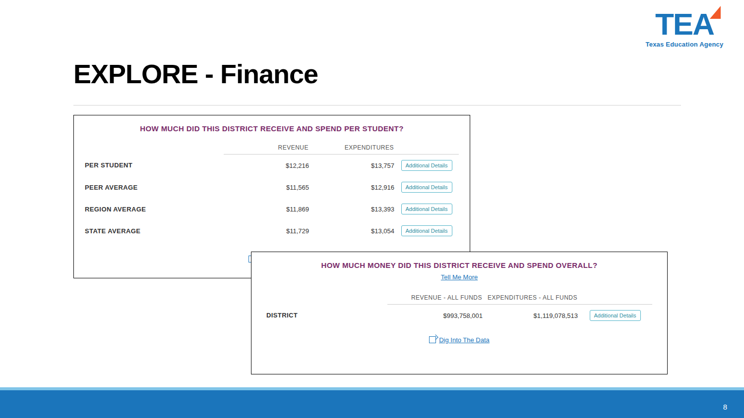TEA
Texas Education Agency
EXPLORE - Finance
HOW MUCH DID THIS DISTRICT RECEIVE AND SPEND PER STUDENT?
| | REVENUE | EXPENDITURES | |
| --- | --- | --- | --- |
| PER STUDENT | $12,216 | $13,757 | Additional Details |
| PEER AVERAGE | $11,565 | $12,916 | Additional Details |
| REGION AVERAGE | $11,869 | $13,393 | Additional Details |
| STATE AVERAGE | $11,729 | $13,054 | Additional Details |
HOW MUCH MONEY DID THIS DISTRICT RECEIVE AND SPEND OVERALL?
Tell Me More
| | REVENUE - ALL FUNDS | EXPENDITURES - ALL FUNDS | |
| --- | --- | --- | --- |
| DISTRICT | $993,758,001 | $1,119,078,513 | Additional Details |
Dig Into The Data
8